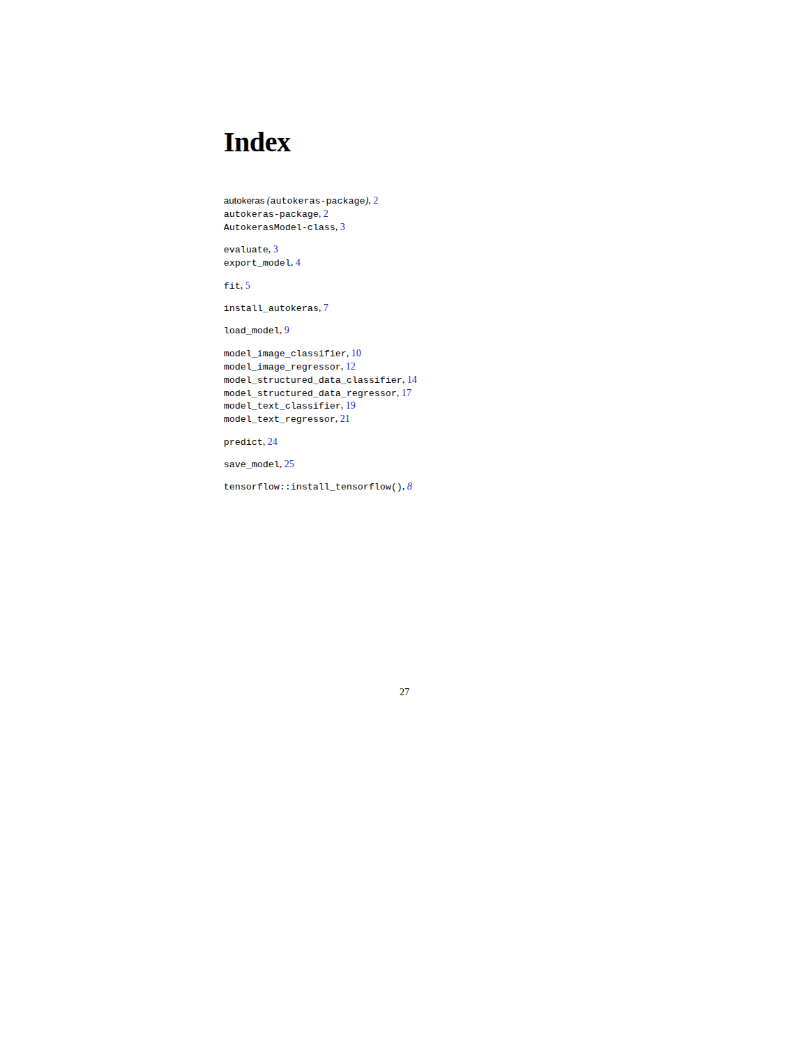Index
autokeras (autokeras-package), 2
autokeras-package, 2
AutokerasModel-class, 3
evaluate, 3
export_model, 4
fit, 5
install_autokeras, 7
load_model, 9
model_image_classifier, 10
model_image_regressor, 12
model_structured_data_classifier, 14
model_structured_data_regressor, 17
model_text_classifier, 19
model_text_regressor, 21
predict, 24
save_model, 25
tensorflow::install_tensorflow(), 8
27